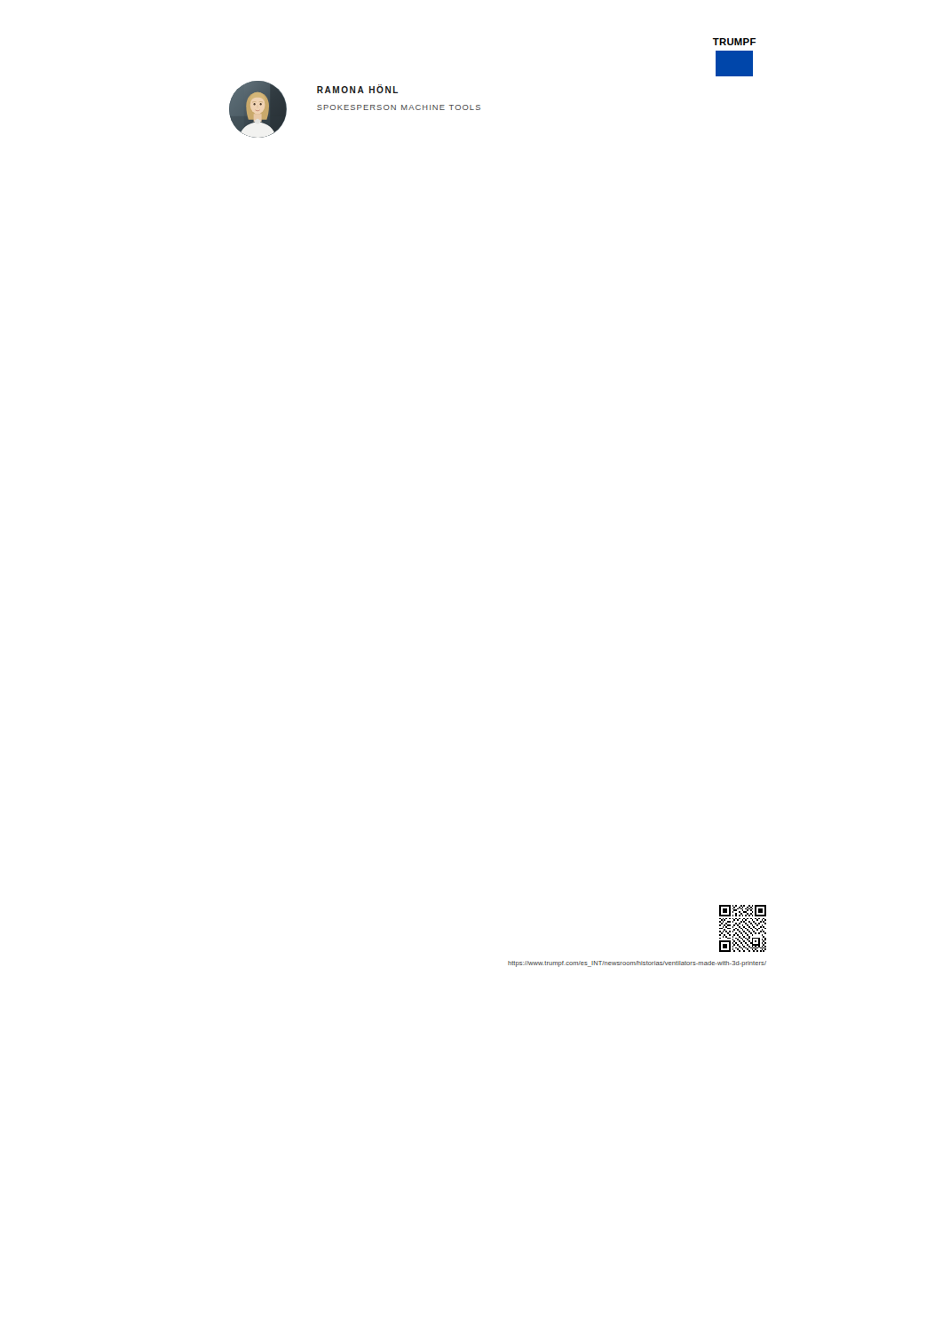TRUMPF
RAMONA HÖNL
SPOKESPERSON MACHINE TOOLS
https://www.trumpf.com/es_INT/newsroom/historias/ventilators-made-with-3d-printers/